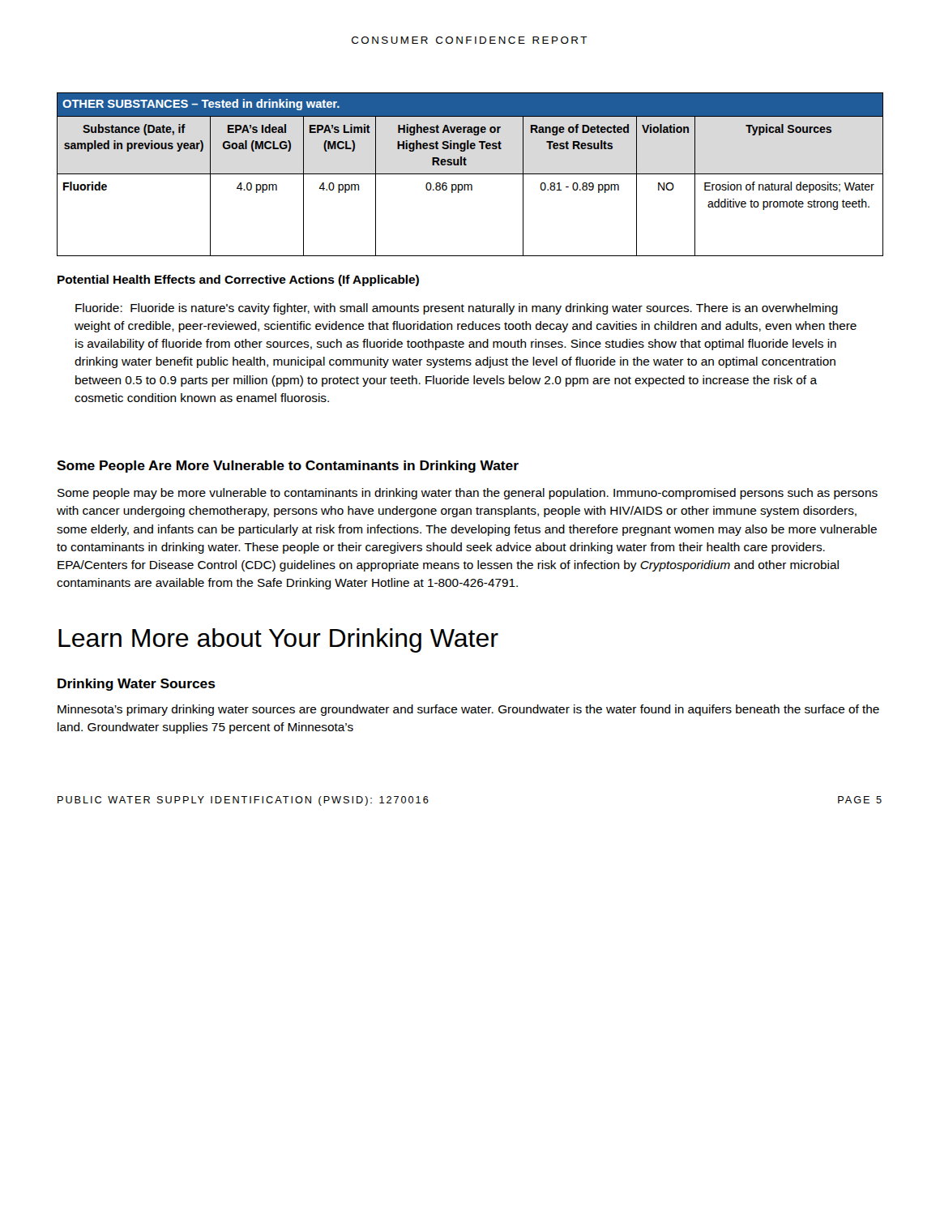CONSUMER CONFIDENCE REPORT
OTHER SUBSTANCES – Tested in drinking water.
| Substance (Date, if sampled in previous year) | EPA’s Ideal Goal (MCLG) | EPA’s Limit (MCL) | Highest Average or Highest Single Test Result | Range of Detected Test Results | Violation | Typical Sources |
| --- | --- | --- | --- | --- | --- | --- |
| Fluoride | 4.0 ppm | 4.0 ppm | 0.86 ppm | 0.81 - 0.89 ppm | NO | Erosion of natural deposits; Water additive to promote strong teeth. |
Potential Health Effects and Corrective Actions (If Applicable)
Fluoride: Fluoride is nature's cavity fighter, with small amounts present naturally in many drinking water sources. There is an overwhelming weight of credible, peer-reviewed, scientific evidence that fluoridation reduces tooth decay and cavities in children and adults, even when there is availability of fluoride from other sources, such as fluoride toothpaste and mouth rinses. Since studies show that optimal fluoride levels in drinking water benefit public health, municipal community water systems adjust the level of fluoride in the water to an optimal concentration between 0.5 to 0.9 parts per million (ppm) to protect your teeth. Fluoride levels below 2.0 ppm are not expected to increase the risk of a cosmetic condition known as enamel fluorosis.
Some People Are More Vulnerable to Contaminants in Drinking Water
Some people may be more vulnerable to contaminants in drinking water than the general population. Immuno-compromised persons such as persons with cancer undergoing chemotherapy, persons who have undergone organ transplants, people with HIV/AIDS or other immune system disorders, some elderly, and infants can be particularly at risk from infections. The developing fetus and therefore pregnant women may also be more vulnerable to contaminants in drinking water. These people or their caregivers should seek advice about drinking water from their health care providers. EPA/Centers for Disease Control (CDC) guidelines on appropriate means to lessen the risk of infection by Cryptosporidium and other microbial contaminants are available from the Safe Drinking Water Hotline at 1-800-426-4791.
Learn More about Your Drinking Water
Drinking Water Sources
Minnesota’s primary drinking water sources are groundwater and surface water. Groundwater is the water found in aquifers beneath the surface of the land. Groundwater supplies 75 percent of Minnesota’s
PUBLIC WATER SUPPLY IDENTIFICATION (PWSID): 1270016 PAGE 5